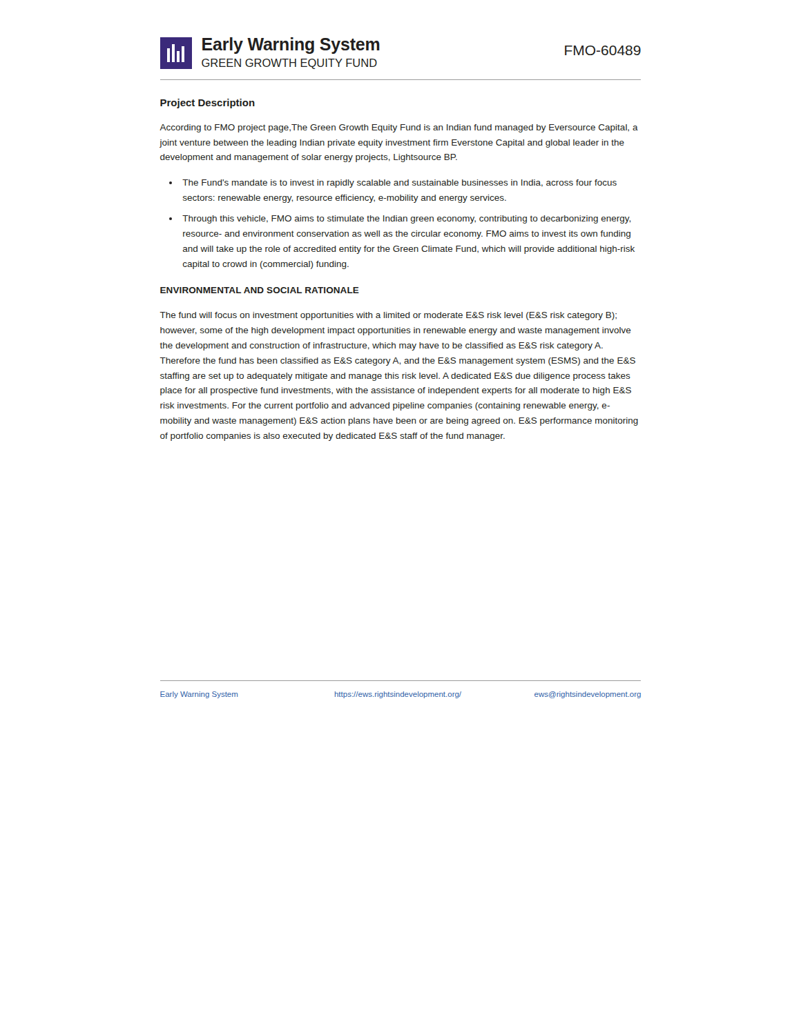Early Warning System
GREEN GROWTH EQUITY FUND
FMO-60489
Project Description
According to FMO project page,The Green Growth Equity Fund is an Indian fund managed by Eversource Capital, a joint venture between the leading Indian private equity investment firm Everstone Capital and global leader in the development and management of solar energy projects, Lightsource BP.
The Fund's mandate is to invest in rapidly scalable and sustainable businesses in India, across four focus sectors: renewable energy, resource efficiency, e-mobility and energy services.
Through this vehicle, FMO aims to stimulate the Indian green economy, contributing to decarbonizing energy, resource- and environment conservation as well as the circular economy. FMO aims to invest its own funding and will take up the role of accredited entity for the Green Climate Fund, which will provide additional high-risk capital to crowd in (commercial) funding.
ENVIRONMENTAL AND SOCIAL RATIONALE
The fund will focus on investment opportunities with a limited or moderate E&S risk level (E&S risk category B); however, some of the high development impact opportunities in renewable energy and waste management involve the development and construction of infrastructure, which may have to be classified as E&S risk category A. Therefore the fund has been classified as E&S category A, and the E&S management system (ESMS) and the E&S staffing are set up to adequately mitigate and manage this risk level. A dedicated E&S due diligence process takes place for all prospective fund investments, with the assistance of independent experts for all moderate to high E&S risk investments. For the current portfolio and advanced pipeline companies (containing renewable energy, e-mobility and waste management) E&S action plans have been or are being agreed on. E&S performance monitoring of portfolio companies is also executed by dedicated E&S staff of the fund manager.
Early Warning System
https://ews.rightsindevelopment.org/
ews@rightsindevelopment.org